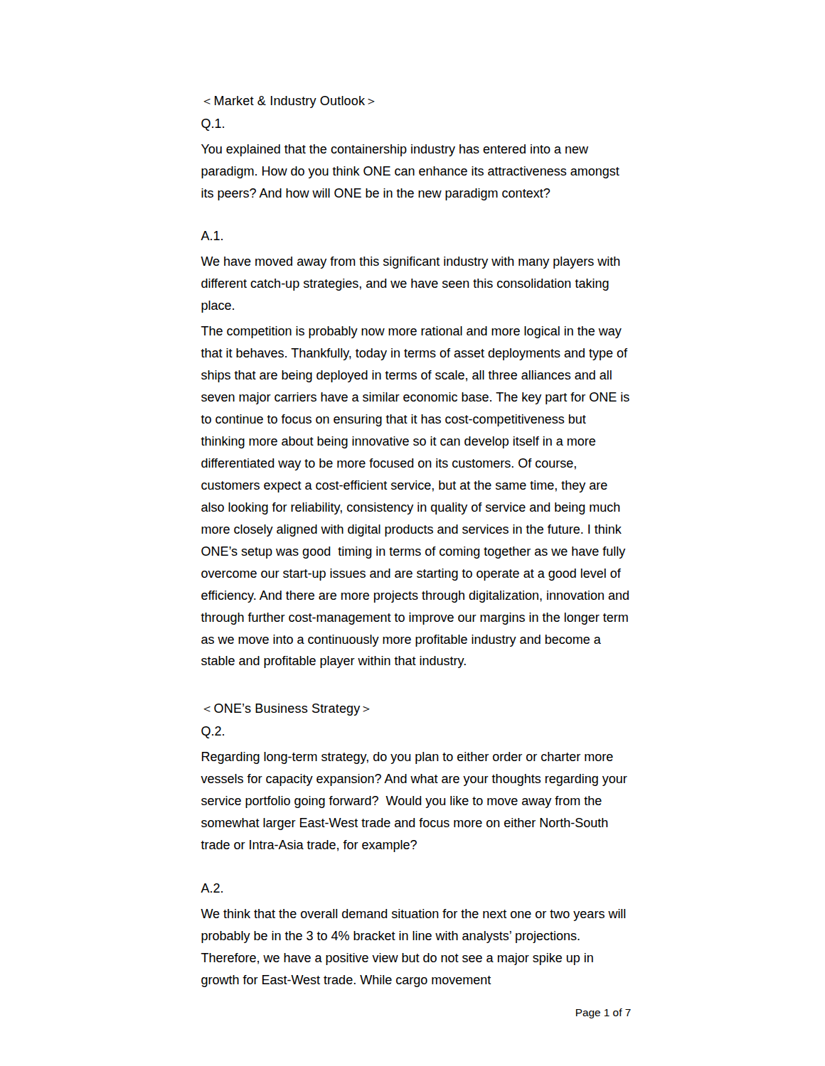＜Market & Industry Outlook＞
Q.1.
You explained that the containership industry has entered into a new paradigm. How do you think ONE can enhance its attractiveness amongst its peers? And how will ONE be in the new paradigm context?
A.1.
We have moved away from this significant industry with many players with different catch-up strategies, and we have seen this consolidation taking place.
The competition is probably now more rational and more logical in the way that it behaves. Thankfully, today in terms of asset deployments and type of ships that are being deployed in terms of scale, all three alliances and all seven major carriers have a similar economic base. The key part for ONE is to continue to focus on ensuring that it has cost-competitiveness but thinking more about being innovative so it can develop itself in a more differentiated way to be more focused on its customers. Of course, customers expect a cost-efficient service, but at the same time, they are also looking for reliability, consistency in quality of service and being much more closely aligned with digital products and services in the future. I think ONE’s setup was good timing in terms of coming together as we have fully overcome our start-up issues and are starting to operate at a good level of efficiency. And there are more projects through digitalization, innovation and through further cost-management to improve our margins in the longer term as we move into a continuously more profitable industry and become a stable and profitable player within that industry.
＜ONE’s Business Strategy＞
Q.2.
Regarding long-term strategy, do you plan to either order or charter more vessels for capacity expansion? And what are your thoughts regarding your service portfolio going forward? Would you like to move away from the somewhat larger East-West trade and focus more on either North-South trade or Intra-Asia trade, for example?
A.2.
We think that the overall demand situation for the next one or two years will probably be in the 3 to 4% bracket in line with analysts’ projections. Therefore, we have a positive view but do not see a major spike up in growth for East-West trade. While cargo movement
Page 1 of 7